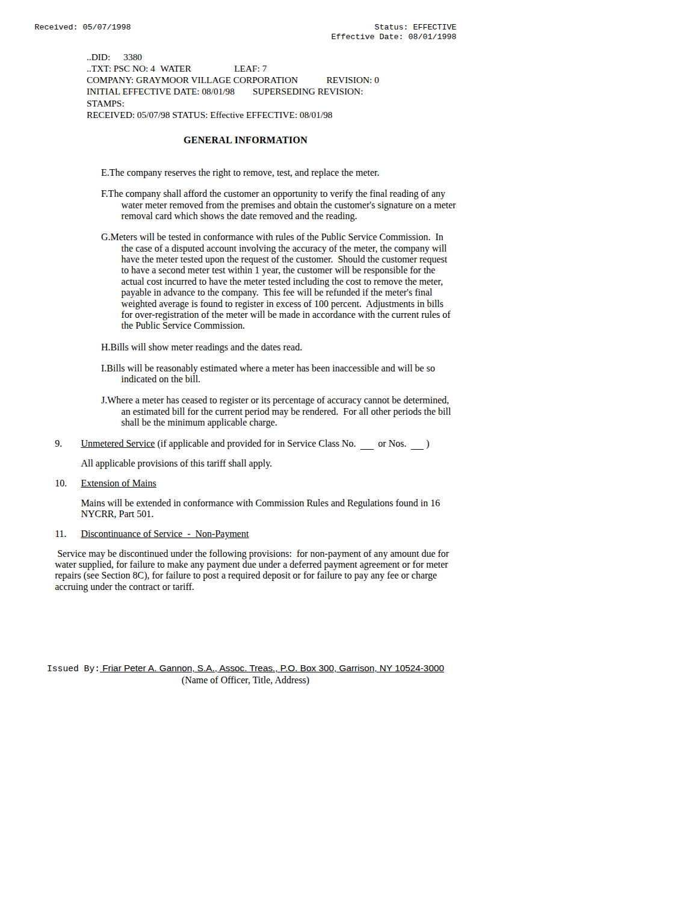Received: 05/07/1998
Status: EFFECTIVE
Effective Date: 08/01/1998
..DID: 3380
..TXT: PSC NO: 4 WATER LEAF: 7
COMPANY: GRAYMOOR VILLAGE CORPORATION REVISION: 0
INITIAL EFFECTIVE DATE: 08/01/98 SUPERSEDING REVISION:
STAMPS:
RECEIVED: 05/07/98 STATUS: Effective EFFECTIVE: 08/01/98
GENERAL INFORMATION
E.The company reserves the right to remove, test, and replace the meter.
F.The company shall afford the customer an opportunity to verify the final reading of any water meter removed from the premises and obtain the customer's signature on a meter removal card which shows the date removed and the reading.
G.Meters will be tested in conformance with rules of the Public Service Commission. In the case of a disputed account involving the accuracy of the meter, the company will have the meter tested upon the request of the customer. Should the customer request to have a second meter test within 1 year, the customer will be responsible for the actual cost incurred to have the meter tested including the cost to remove the meter, payable in advance to the company. This fee will be refunded if the meter's final weighted average is found to register in excess of 100 percent. Adjustments in bills for over-registration of the meter will be made in accordance with the current rules of the Public Service Commission.
H.Bills will show meter readings and the dates read.
I.Bills will be reasonably estimated where a meter has been inaccessible and will be so indicated on the bill.
J.Where a meter has ceased to register or its percentage of accuracy cannot be determined, an estimated bill for the current period may be rendered. For all other periods the bill shall be the minimum applicable charge.
9.
Unmetered Service (if applicable and provided for in Service Class No. or Nos. )
All applicable provisions of this tariff shall apply.
10.
Extension of Mains
Mains will be extended in conformance with Commission Rules and Regulations found in 16 NYCRR, Part 501.
11.
Discontinuance of Service - Non-Payment
Service may be discontinued under the following provisions: for non-payment of any amount due for water supplied, for failure to make any payment due under a deferred payment agreement or for meter repairs (see Section 8C), for failure to post a required deposit or for failure to pay any fee or charge accruing under the contract or tariff.
Issued By: Friar Peter A. Gannon, S.A., Assoc. Treas., P.O. Box 300, Garrison, NY 10524-3000
(Name of Officer, Title, Address)